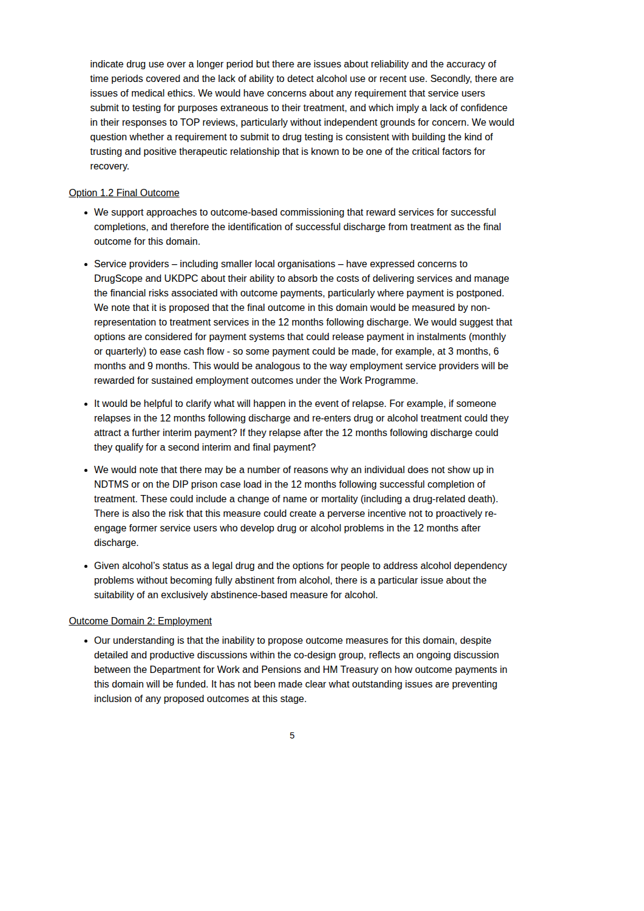indicate drug use over a longer period but there are issues about reliability and the accuracy of time periods covered and the lack of ability to detect alcohol use or recent use. Secondly, there are issues of medical ethics. We would have concerns about any requirement that service users submit to testing for purposes extraneous to their treatment, and which imply a lack of confidence in their responses to TOP reviews, particularly without independent grounds for concern. We would question whether a requirement to submit to drug testing is consistent with building the kind of trusting and positive therapeutic relationship that is known to be one of the critical factors for recovery.
Option 1.2 Final Outcome
We support approaches to outcome-based commissioning that reward services for successful completions, and therefore the identification of successful discharge from treatment as the final outcome for this domain.
Service providers – including smaller local organisations – have expressed concerns to DrugScope and UKDPC about their ability to absorb the costs of delivering services and manage the financial risks associated with outcome payments, particularly where payment is postponed. We note that it is proposed that the final outcome in this domain would be measured by non-representation to treatment services in the 12 months following discharge. We would suggest that options are considered for payment systems that could release payment in instalments (monthly or quarterly) to ease cash flow - so some payment could be made, for example, at 3 months, 6 months and 9 months. This would be analogous to the way employment service providers will be rewarded for sustained employment outcomes under the Work Programme.
It would be helpful to clarify what will happen in the event of relapse. For example, if someone relapses in the 12 months following discharge and re-enters drug or alcohol treatment could they attract a further interim payment? If they relapse after the 12 months following discharge could they qualify for a second interim and final payment?
We would note that there may be a number of reasons why an individual does not show up in NDTMS or on the DIP prison case load in the 12 months following successful completion of treatment. These could include a change of name or mortality (including a drug-related death). There is also the risk that this measure could create a perverse incentive not to proactively re-engage former service users who develop drug or alcohol problems in the 12 months after discharge.
Given alcohol’s status as a legal drug and the options for people to address alcohol dependency problems without becoming fully abstinent from alcohol, there is a particular issue about the suitability of an exclusively abstinence-based measure for alcohol.
Outcome Domain 2: Employment
Our understanding is that the inability to propose outcome measures for this domain, despite detailed and productive discussions within the co-design group, reflects an ongoing discussion between the Department for Work and Pensions and HM Treasury on how outcome payments in this domain will be funded. It has not been made clear what outstanding issues are preventing inclusion of any proposed outcomes at this stage.
5